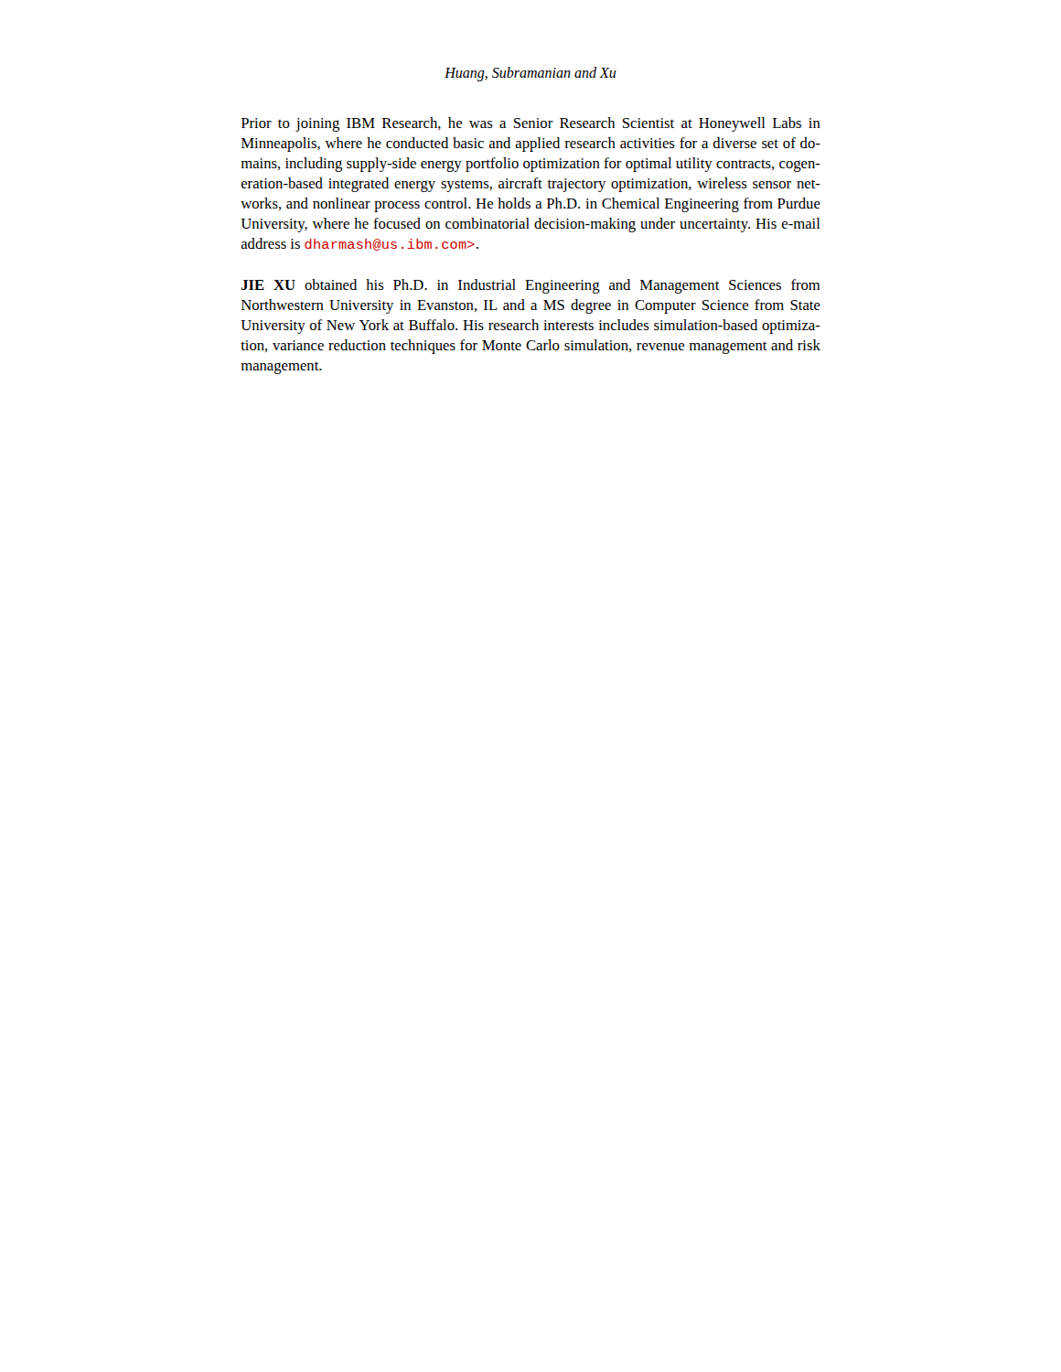Huang, Subramanian and Xu
Prior to joining IBM Research, he was a Senior Research Scientist at Honeywell Labs in Minneapolis, where he conducted basic and applied research activities for a diverse set of domains, including supply-side energy portfolio optimization for optimal utility contracts, cogeneration-based integrated energy systems, aircraft trajectory optimization, wireless sensor networks, and nonlinear process control. He holds a Ph.D. in Chemical Engineering from Purdue University, where he focused on combinatorial decision-making under uncertainty. His e-mail address is dharmash@us.ibm.com>.
JIE XU obtained his Ph.D. in Industrial Engineering and Management Sciences from Northwestern University in Evanston, IL and a MS degree in Computer Science from State University of New York at Buffalo. His research interests includes simulation-based optimization, variance reduction techniques for Monte Carlo simulation, revenue management and risk management.